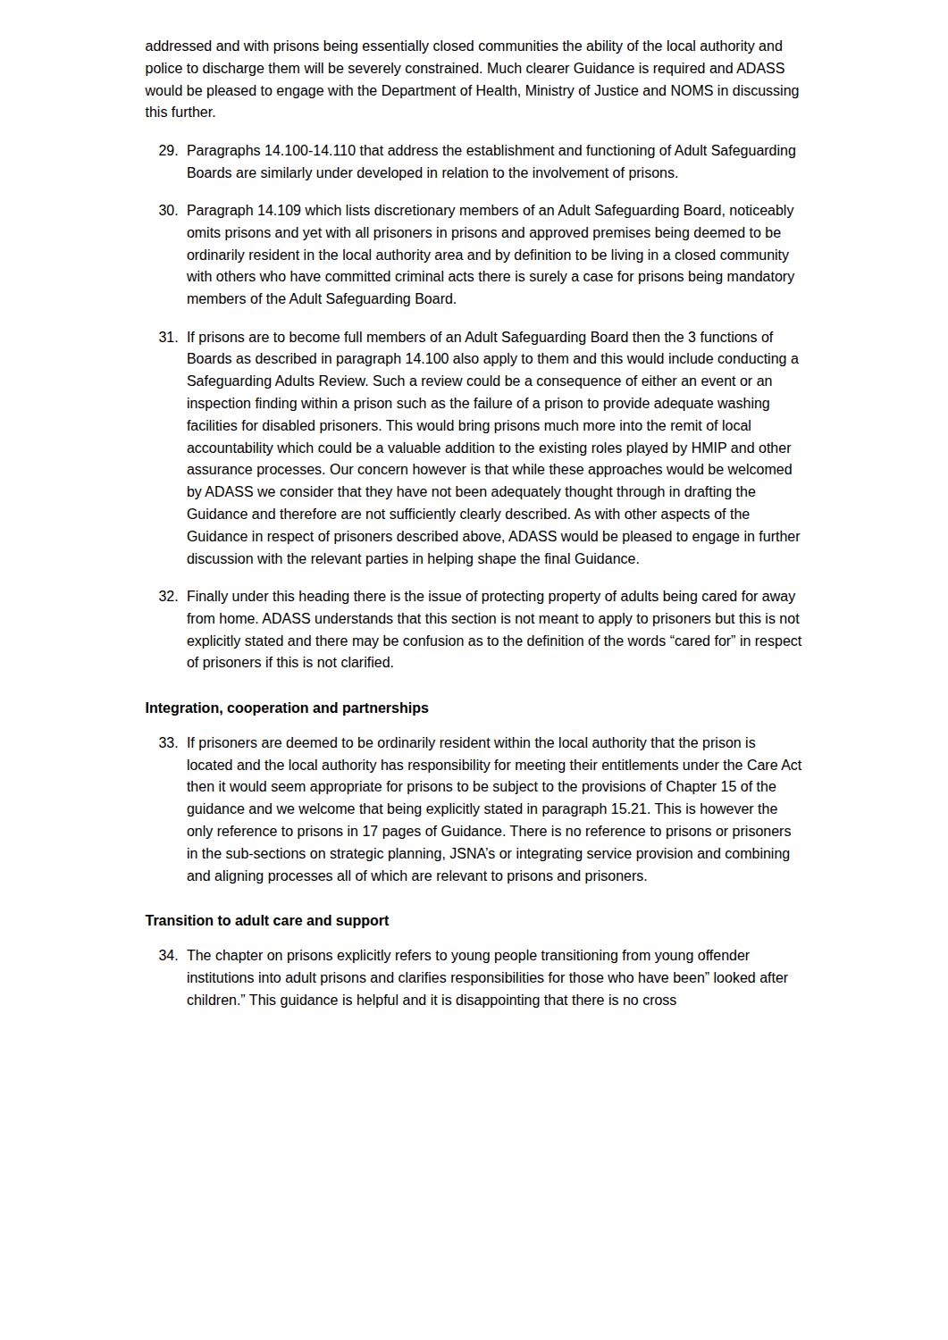addressed and with prisons being essentially closed communities the ability of the local authority and police to discharge them will be severely constrained. Much clearer Guidance is required and ADASS would be pleased to engage with the Department of Health, Ministry of Justice and NOMS in discussing this further.
Paragraphs 14.100-14.110 that address the establishment and functioning of Adult Safeguarding Boards are similarly under developed in relation to the involvement of prisons.
Paragraph 14.109 which lists discretionary members of an Adult Safeguarding Board, noticeably omits prisons and yet with all prisoners in prisons and approved premises being deemed to be ordinarily resident in the local authority area and by definition to be living in a closed community with others who have committed criminal acts there is surely a case for prisons being mandatory members of the Adult Safeguarding Board.
If prisons are to become full members of an Adult Safeguarding Board then the 3 functions of Boards as described in paragraph 14.100 also apply to them and this would include conducting a Safeguarding Adults Review. Such a review could be a consequence of either an event or an inspection finding within a prison such as the failure of a prison to provide adequate washing facilities for disabled prisoners. This would bring prisons much more into the remit of local accountability which could be a valuable addition to the existing roles played by HMIP and other assurance processes. Our concern however is that while these approaches would be welcomed by ADASS we consider that they have not been adequately thought through in drafting the Guidance and therefore are not sufficiently clearly described. As with other aspects of the Guidance in respect of prisoners described above, ADASS would be pleased to engage in further discussion with the relevant parties in helping shape the final Guidance.
Finally under this heading there is the issue of protecting property of adults being cared for away from home. ADASS understands that this section is not meant to apply to prisoners but this is not explicitly stated and there may be confusion as to the definition of the words “cared for” in respect of prisoners if this is not clarified.
Integration, cooperation and partnerships
If prisoners are deemed to be ordinarily resident within the local authority that the prison is located and the local authority has responsibility for meeting their entitlements under the Care Act then it would seem appropriate for prisons to be subject to the provisions of Chapter 15 of the guidance and we welcome that being explicitly stated in paragraph 15.21. This is however the only reference to prisons in 17 pages of Guidance. There is no reference to prisons or prisoners in the sub-sections on strategic planning, JSNA’s or integrating service provision and combining and aligning processes all of which are relevant to prisons and prisoners.
Transition to adult care and support
The chapter on prisons explicitly refers to young people transitioning from young offender institutions into adult prisons and clarifies responsibilities for those who have been” looked after children.” This guidance is helpful and it is disappointing that there is no cross